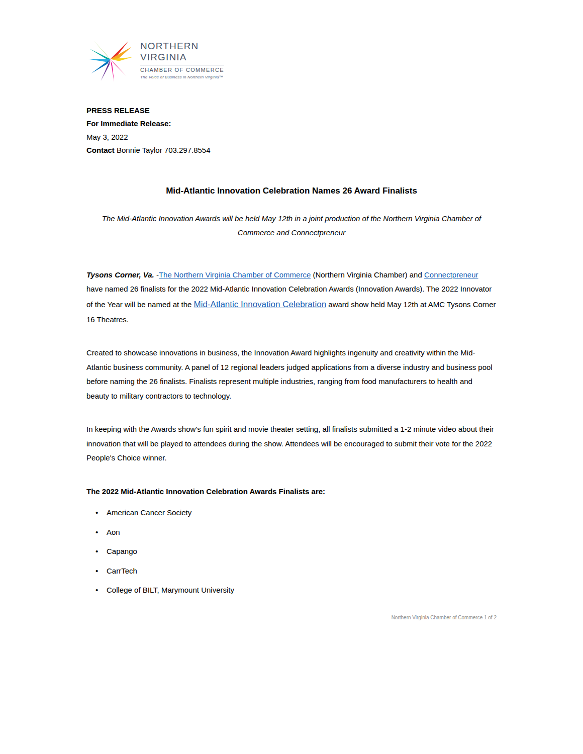NORTHERN
VIRGINIA
CHAMBER OF COMMERCE
The Voice of Business in Northern Virginia™
PRESS RELEASE
For Immediate Release:
May 3, 2022
Contact Bonnie Taylor 703.297.8554
Mid-Atlantic Innovation Celebration Names 26 Award Finalists
The Mid-Atlantic Innovation Awards will be held May 12th in a joint production of the Northern Virginia Chamber of Commerce and Connectpreneur
Tysons Corner, Va. -The Northern Virginia Chamber of Commerce (Northern Virginia Chamber) and Connectpreneur have named 26 finalists for the 2022 Mid-Atlantic Innovation Celebration Awards (Innovation Awards). The 2022 Innovator of the Year will be named at the Mid-Atlantic Innovation Celebration award show held May 12th at AMC Tysons Corner 16 Theatres.
Created to showcase innovations in business, the Innovation Award highlights ingenuity and creativity within the Mid-Atlantic business community. A panel of 12 regional leaders judged applications from a diverse industry and business pool before naming the 26 finalists. Finalists represent multiple industries, ranging from food manufacturers to health and beauty to military contractors to technology.
In keeping with the Awards show's fun spirit and movie theater setting, all finalists submitted a 1-2 minute video about their innovation that will be played to attendees during the show. Attendees will be encouraged to submit their vote for the 2022 People's Choice winner.
The 2022 Mid-Atlantic Innovation Celebration Awards Finalists are:
American Cancer Society
Aon
Capango
CarrTech
College of BILT, Marymount University
Northern Virginia Chamber of Commerce 1 of 2